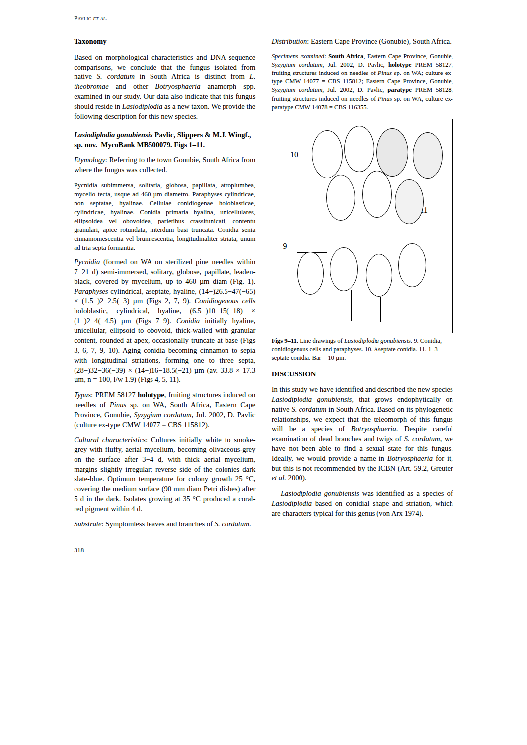Pavlic et al.
Taxonomy
Based on morphological characteristics and DNA sequence comparisons, we conclude that the fungus isolated from native S. cordatum in South Africa is distinct from L. theobromae and other Botryosphaeria anamorph spp. examined in our study. Our data also indicate that this fungus should reside in Lasiodiplodia as a new taxon. We provide the following description for this new species.
Lasiodiplodia gonubiensis Pavlic, Slippers & M.J. Wingf., sp. nov. MycoBank MB500079. Figs 1–11.
Etymology: Referring to the town Gonubie, South Africa from where the fungus was collected.
Pycnidia subimmersa, solitaria, globosa, papillata, atroplumbea, mycelio tecta, usque ad 460 µm diametro. Paraphyses cylindricae, non septatae, hyalinae. Cellulae conidiogenae holoblasticae, cylindricae, hyalinae. Conidia primaria hyalina, unicellulares, ellipsoidea vel obovoidea, parietibus crassitunicati, contentu granulari, apice rotundata, interdum basi truncata. Conidia senia cinnamomescentia vel brunnescentia, longitudinaliter striata, unum ad tria septa formantia.
Pycnidia (formed on WA on sterilized pine needles within 7−21 d) semi-immersed, solitary, globose, papillate, leaden-black, covered by mycelium, up to 460 µm diam (Fig. 1). Paraphyses cylindrical, aseptate, hyaline, (14−)26.5−47(−65) × (1.5−)2−2.5(−3) µm (Figs 2, 7, 9). Conidiogenous cells holoblastic, cylindrical, hyaline, (6.5−)10−15(−18) × (1−)2−4(−4.5) µm (Figs 7−9). Conidia initially hyaline, unicellular, ellipsoid to obovoid, thick-walled with granular content, rounded at apex, occasionally truncate at base (Figs 3, 6, 7, 9, 10). Aging conidia becoming cinnamon to sepia with longitudinal striations, forming one to three septa, (28−)32−36(−39) × (14−)16−18.5(−21) µm (av. 33.8 × 17.3 µm, n = 100, l/w 1.9) (Figs 4, 5, 11).
Typus: PREM 58127 holotype, fruiting structures induced on needles of Pinus sp. on WA, South Africa, Eastern Cape Province, Gonubie, Syzygium cordatum, Jul. 2002, D. Pavlic (culture ex-type CMW 14077 = CBS 115812).
Cultural characteristics: Cultures initially white to smoke-grey with fluffy, aerial mycelium, becoming olivaceous-grey on the surface after 3−4 d, with thick aerial mycelium, margins slightly irregular; reverse side of the colonies dark slate-blue. Optimum temperature for colony growth 25 °C, covering the medium surface (90 mm diam Petri dishes) after 5 d in the dark. Isolates growing at 35 °C produced a coral-red pigment within 4 d.
Substrate: Symptomless leaves and branches of S. cordatum.
Distribution: Eastern Cape Province (Gonubie), South Africa.
Specimens examined: South Africa, Eastern Cape Province, Gonubie, Syzygium cordatum, Jul. 2002, D. Pavlic, holotype PREM 58127, fruiting structures induced on needles of Pinus sp. on WA; culture ex-type CMW 14077 = CBS 115812; Eastern Cape Province, Gonubie, Syzygium cordatum, Jul. 2002, D. Pavlic, paratype PREM 58128, fruiting structures induced on needles of Pinus sp. on WA, culture ex-paratype CMW 14078 = CBS 116355.
10 11 9
Figs 9–11. Line drawings of Lasiodiplodia gonubiensis. 9. Conidia, conidiogenous cells and paraphyses. 10. Aseptate conidia. 11. 1–3-septate conidia. Bar = 10 µm.
DISCUSSION
In this study we have identified and described the new species Lasiodiplodia gonubiensis, that grows endophytically on native S. cordatum in South Africa. Based on its phylogenetic relationships, we expect that the teleomorph of this fungus will be a species of Botryosphaeria. Despite careful examination of dead branches and twigs of S. cordatum, we have not been able to find a sexual state for this fungus. Ideally, we would provide a name in Botryosphaeria for it, but this is not recommended by the ICBN (Art. 59.2, Greuter et al. 2000).
Lasiodiplodia gonubiensis was identified as a species of Lasiodiplodia based on conidial shape and striation, which are characters typical for this genus (von Arx 1974).
318